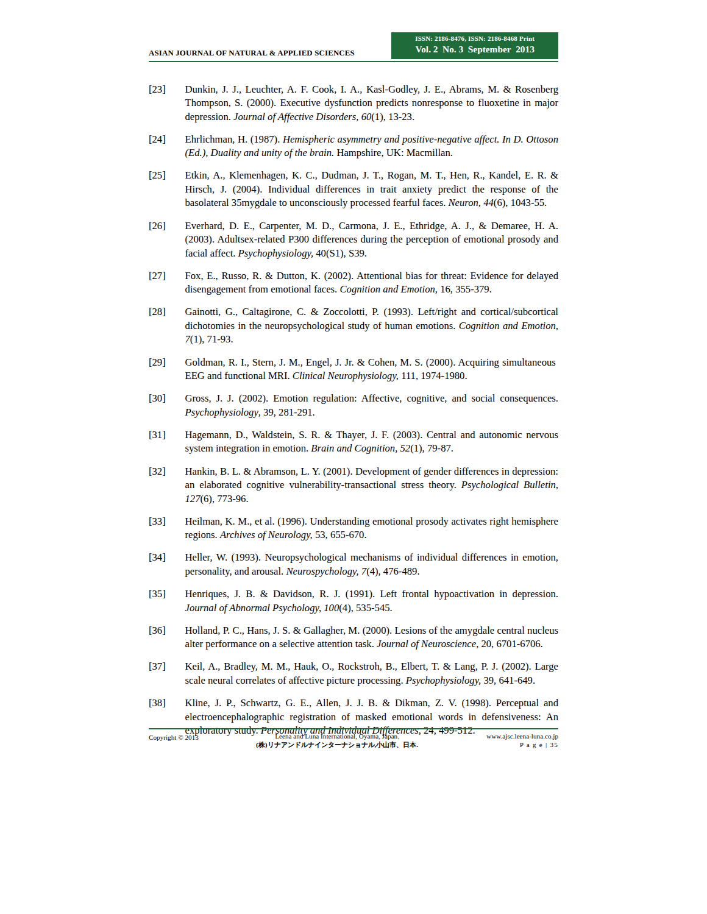ISSN: 2186-8476, ISSN: 2186-8468 Print
Vol. 2 No. 3 September 2013
ASIAN JOURNAL OF NATURAL & APPLIED SCIENCES
[23] Dunkin, J. J., Leuchter, A. F. Cook, I. A., Kasl-Godley, J. E., Abrams, M. & Rosenberg Thompson, S. (2000). Executive dysfunction predicts nonresponse to fluoxetine in major depression. Journal of Affective Disorders, 60(1), 13-23.
[24] Ehrlichman, H. (1987). Hemispheric asymmetry and positive-negative affect. In D. Ottoson (Ed.), Duality and unity of the brain. Hampshire, UK: Macmillan.
[25] Etkin, A., Klemenhagen, K. C., Dudman, J. T., Rogan, M. T., Hen, R., Kandel, E. R. & Hirsch, J. (2004). Individual differences in trait anxiety predict the response of the basolateral 35mygdale to unconsciously processed fearful faces. Neuron, 44(6), 1043-55.
[26] Everhard, D. E., Carpenter, M. D., Carmona, J. E., Ethridge, A. J., & Demaree, H. A. (2003). Adultsex-related P300 differences during the perception of emotional prosody and facial affect. Psychophysiology, 40(S1), S39.
[27] Fox, E., Russo, R. & Dutton, K. (2002). Attentional bias for threat: Evidence for delayed disengagement from emotional faces. Cognition and Emotion, 16, 355-379.
[28] Gainotti, G., Caltagirone, C. & Zoccolotti, P. (1993). Left/right and cortical/subcortical dichotomies in the neuropsychological study of human emotions. Cognition and Emotion, 7(1), 71-93.
[29] Goldman, R. I., Stern, J. M., Engel, J. Jr. & Cohen, M. S. (2000). Acquiring simultaneous EEG and functional MRI. Clinical Neurophysiology, 111, 1974-1980.
[30] Gross, J. J. (2002). Emotion regulation: Affective, cognitive, and social consequences. Psychophysiology, 39, 281-291.
[31] Hagemann, D., Waldstein, S. R. & Thayer, J. F. (2003). Central and autonomic nervous system integration in emotion. Brain and Cognition, 52(1), 79-87.
[32] Hankin, B. L. & Abramson, L. Y. (2001). Development of gender differences in depression: an elaborated cognitive vulnerability-transactional stress theory. Psychological Bulletin, 127(6), 773-96.
[33] Heilman, K. M., et al. (1996). Understanding emotional prosody activates right hemisphere regions. Archives of Neurology, 53, 655-670.
[34] Heller, W. (1993). Neuropsychological mechanisms of individual differences in emotion, personality, and arousal. Neurospychology, 7(4), 476-489.
[35] Henriques, J. B. & Davidson, R. J. (1991). Left frontal hypoactivation in depression. Journal of Abnormal Psychology, 100(4), 535-545.
[36] Holland, P. C., Hans, J. S. & Gallagher, M. (2000). Lesions of the amygdale central nucleus alter performance on a selective attention task. Journal of Neuroscience, 20, 6701-6706.
[37] Keil, A., Bradley, M. M., Hauk, O., Rockstroh, B., Elbert, T. & Lang, P. J. (2002). Large scale neural correlates of affective picture processing. Psychophysiology, 39, 641-649.
[38] Kline, J. P., Schwartz, G. E., Allen, J. J. B. & Dikman, Z. V. (1998). Perceptual and electroencephalographic registration of masked emotional words in defensiveness: An exploratory study. Personality and Individual Differences, 24, 499-512.
Copyright © 2013
Leena and Luna International, Oyama, Japan.
(株)リナアンドルナインターナショナル,小山市、日本.
www.ajsc.leena-luna.co.jp
P a g e | 35